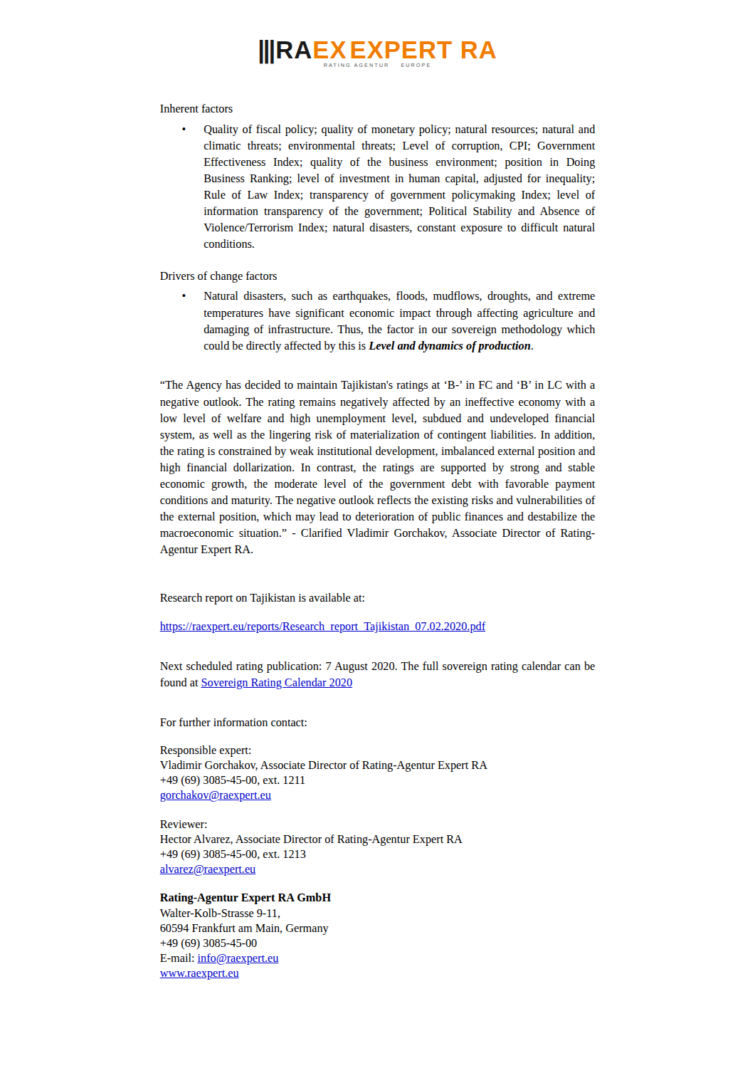|||RA EX EXPERT RA RATING AGENTUR EUROPE
Inherent factors
Quality of fiscal policy; quality of monetary policy; natural resources; natural and climatic threats; environmental threats; Level of corruption, CPI; Government Effectiveness Index; quality of the business environment; position in Doing Business Ranking; level of investment in human capital, adjusted for inequality; Rule of Law Index; transparency of government policymaking Index; level of information transparency of the government; Political Stability and Absence of Violence/Terrorism Index; natural disasters, constant exposure to difficult natural conditions.
Drivers of change factors
Natural disasters, such as earthquakes, floods, mudflows, droughts, and extreme temperatures have significant economic impact through affecting agriculture and damaging of infrastructure. Thus, the factor in our sovereign methodology which could be directly affected by this is Level and dynamics of production.
“The Agency has decided to maintain Tajikistan's ratings at ‘B-’ in FC and ‘B’ in LC with a negative outlook. The rating remains negatively affected by an ineffective economy with a low level of welfare and high unemployment level, subdued and undeveloped financial system, as well as the lingering risk of materialization of contingent liabilities. In addition, the rating is constrained by weak institutional development, imbalanced external position and high financial dollarization. In contrast, the ratings are supported by strong and stable economic growth, the moderate level of the government debt with favorable payment conditions and maturity. The negative outlook reflects the existing risks and vulnerabilities of the external position, which may lead to deterioration of public finances and destabilize the macroeconomic situation.” - Clarified Vladimir Gorchakov, Associate Director of Rating-Agentur Expert RA.
Research report on Tajikistan is available at:
https://raexpert.eu/reports/Research_report_Tajikistan_07.02.2020.pdf
Next scheduled rating publication: 7 August 2020. The full sovereign rating calendar can be found at Sovereign Rating Calendar 2020
For further information contact:
Responsible expert:
Vladimir Gorchakov, Associate Director of Rating-Agentur Expert RA
+49 (69) 3085-45-00, ext. 1211
gorchakov@raexpert.eu
Reviewer:
Hector Alvarez, Associate Director of Rating-Agentur Expert RA
+49 (69) 3085-45-00, ext. 1213
alvarez@raexpert.eu
Rating-Agentur Expert RA GmbH
Walter-Kolb-Strasse 9-11,
60594 Frankfurt am Main, Germany
+49 (69) 3085-45-00
E-mail: info@raexpert.eu
www.raexpert.eu